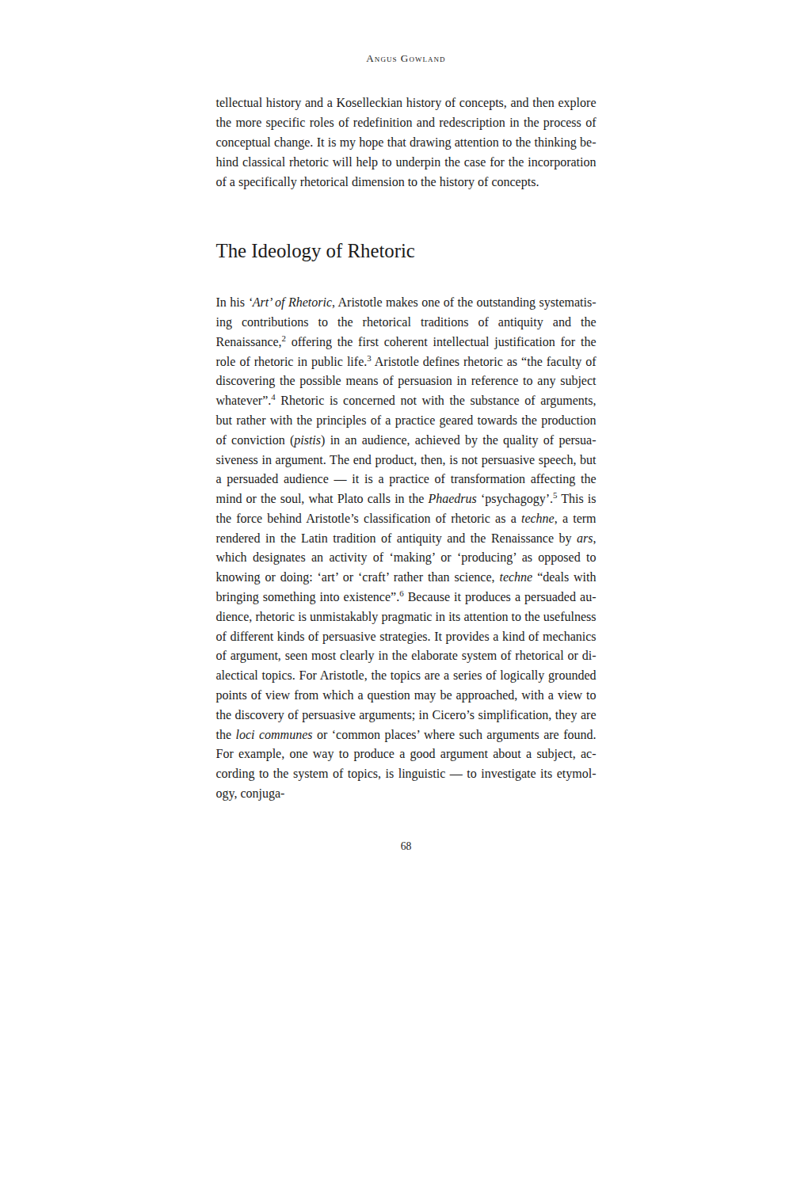Angus Gowland
tellectual history and a Koselleckian history of concepts, and then explore the more specific roles of redefinition and redescription in the process of conceptual change. It is my hope that drawing attention to the thinking behind classical rhetoric will help to underpin the case for the incorporation of a specifically rhetorical dimension to the history of concepts.
The Ideology of Rhetoric
In his ‘Art’ of Rhetoric, Aristotle makes one of the outstanding systematising contributions to the rhetorical traditions of antiquity and the Renaissance,2 offering the first coherent intellectual justification for the role of rhetoric in public life.3 Aristotle defines rhetoric as “the faculty of discovering the possible means of persuasion in reference to any subject whatever”.4 Rhetoric is concerned not with the substance of arguments, but rather with the principles of a practice geared towards the production of conviction (pistis) in an audience, achieved by the quality of persuasiveness in argument. The end product, then, is not persuasive speech, but a persuaded audience — it is a practice of transformation affecting the mind or the soul, what Plato calls in the Phaedrus ‘psychagogy’.5 This is the force behind Aristotle’s classification of rhetoric as a techne, a term rendered in the Latin tradition of antiquity and the Renaissance by ars, which designates an activity of ‘making’ or ‘producing’ as opposed to knowing or doing: ‘art’ or ‘craft’ rather than science, techne “deals with bringing something into existence”.6 Because it produces a persuaded audience, rhetoric is unmistakably pragmatic in its attention to the usefulness of different kinds of persuasive strategies. It provides a kind of mechanics of argument, seen most clearly in the elaborate system of rhetorical or dialectical topics. For Aristotle, the topics are a series of logically grounded points of view from which a question may be approached, with a view to the discovery of persuasive arguments; in Cicero’s simplification, they are the loci communes or ‘common places’ where such arguments are found. For example, one way to produce a good argument about a subject, according to the system of topics, is linguistic — to investigate its etymology, conjuga-
68